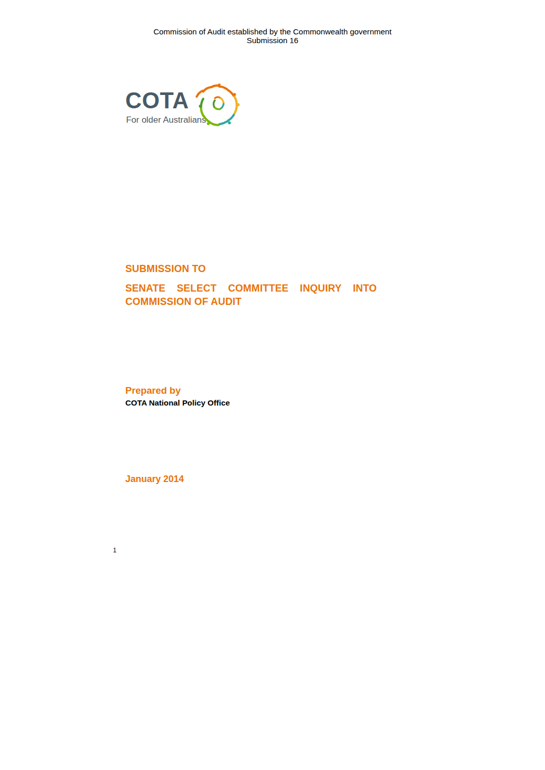Commission of Audit established by the Commonwealth government
Submission 16
COTA For older Australians
SUBMISSION TO
SENATE SELECT COMMITTEE INQUIRY INTO COMMISSION OF AUDIT
Prepared by
COTA National Policy Office
January 2014
1